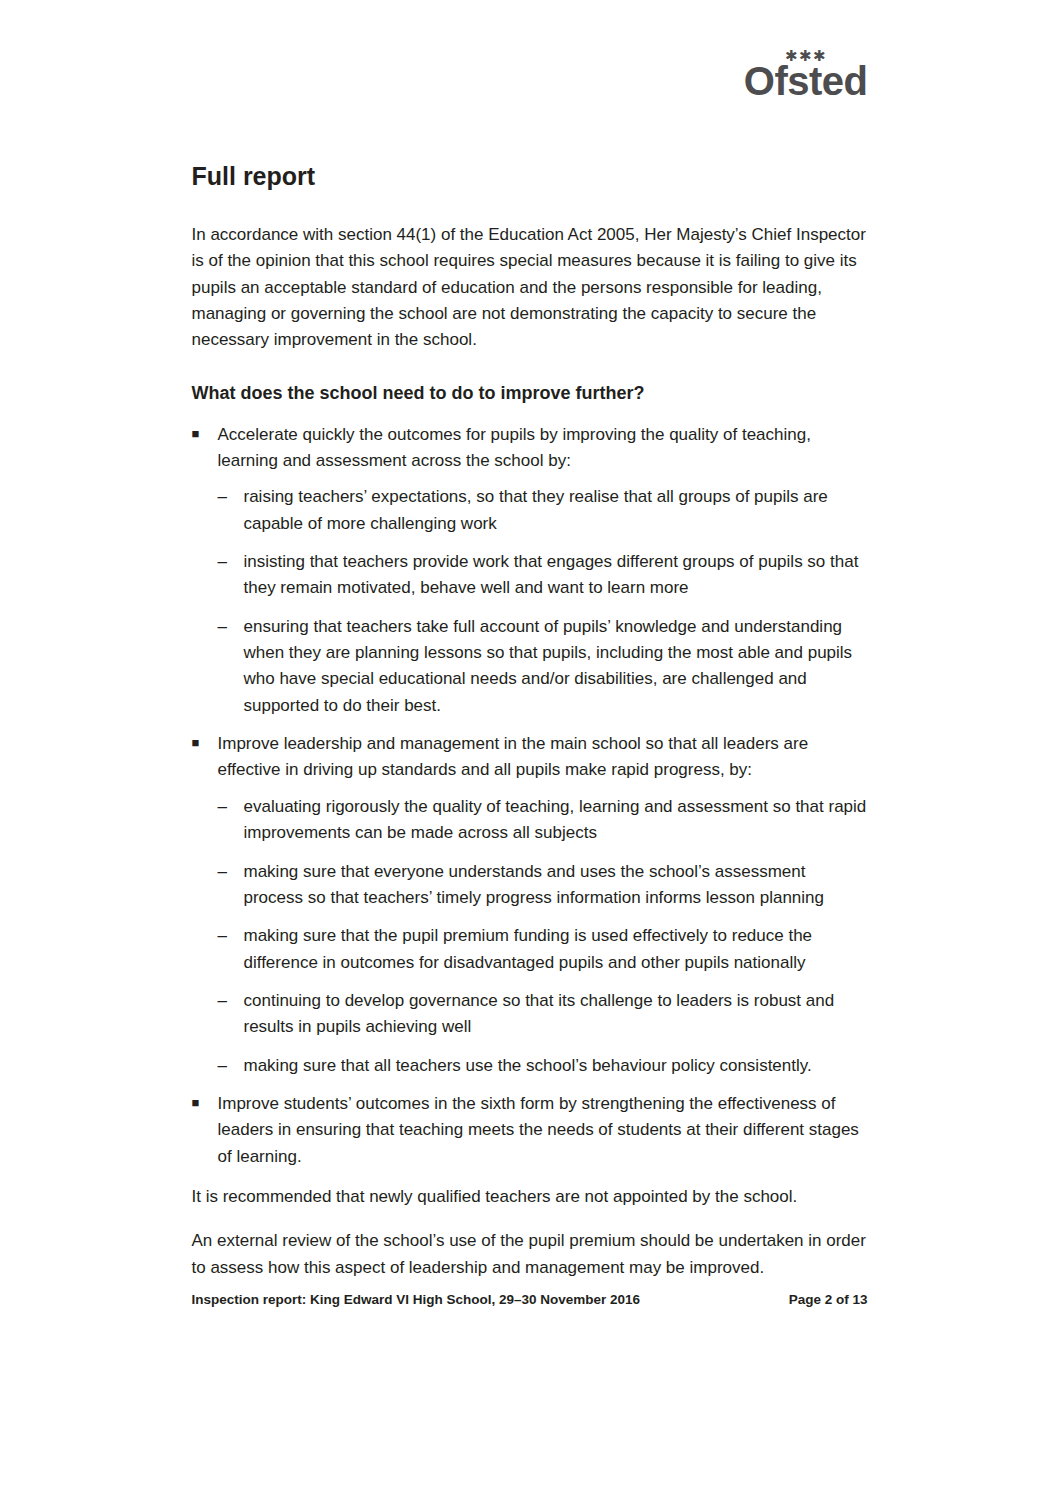✱✱✱
Ofsted
Full report
In accordance with section 44(1) of the Education Act 2005, Her Majesty’s Chief Inspector is of the opinion that this school requires special measures because it is failing to give its pupils an acceptable standard of education and the persons responsible for leading, managing or governing the school are not demonstrating the capacity to secure the necessary improvement in the school.
What does the school need to do to improve further?
Accelerate quickly the outcomes for pupils by improving the quality of teaching, learning and assessment across the school by:
raising teachers’ expectations, so that they realise that all groups of pupils are capable of more challenging work
insisting that teachers provide work that engages different groups of pupils so that they remain motivated, behave well and want to learn more
ensuring that teachers take full account of pupils’ knowledge and understanding when they are planning lessons so that pupils, including the most able and pupils who have special educational needs and/or disabilities, are challenged and supported to do their best.
Improve leadership and management in the main school so that all leaders are effective in driving up standards and all pupils make rapid progress, by:
evaluating rigorously the quality of teaching, learning and assessment so that rapid improvements can be made across all subjects
making sure that everyone understands and uses the school’s assessment process so that teachers’ timely progress information informs lesson planning
making sure that the pupil premium funding is used effectively to reduce the difference in outcomes for disadvantaged pupils and other pupils nationally
continuing to develop governance so that its challenge to leaders is robust and results in pupils achieving well
making sure that all teachers use the school’s behaviour policy consistently.
Improve students’ outcomes in the sixth form by strengthening the effectiveness of leaders in ensuring that teaching meets the needs of students at their different stages of learning.
It is recommended that newly qualified teachers are not appointed by the school.
An external review of the school’s use of the pupil premium should be undertaken in order to assess how this aspect of leadership and management may be improved.
Inspection report: King Edward VI High School, 29–30 November 2016
Page 2 of 13